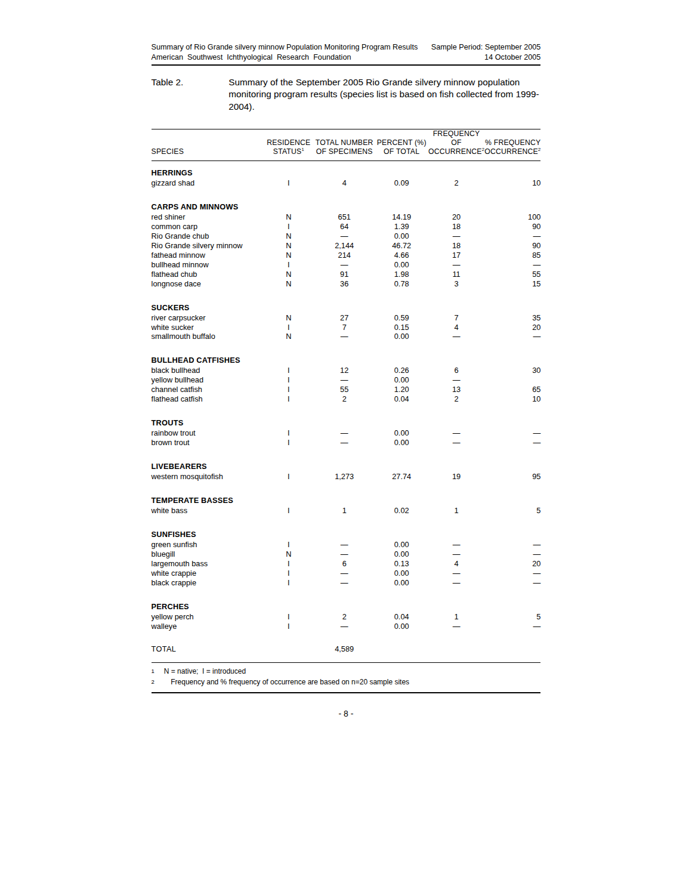| Summary of Rio Grande silvery minnow Population Monitoring Program Results | Sample Period: September 2005 |
| American Southwest Ichthyological Research Foundation | 14 October 2005 |
Table 2.
Summary of the September 2005 Rio Grande silvery minnow population monitoring program results (species list is based on fish collected from 1999-2004).
| | RESIDENCE | TOTAL NUMBER | PERCENT (%) | FREQUENCY OF | % FREQUENCY |
| --- | --- | --- | --- | --- | --- |
| SPECIES | STATUS 1 | OF SPECIMENS | OF TOTAL | OCCURRENCE 2 | OCCURRENCE 2 |
| HERRINGS |
| gizzard shad | I | 4 | 0.09 | 2 | 10 |
| CARPS AND MINNOWS |
| red shiner | N | 651 | 14.19 | 20 | 100 |
| common carp | I | 64 | 1.39 | 18 | 90 |
| Rio Grande chub | N | — | 0.00 | — | — |
| Rio Grande silvery minnow | N | 2,144 | 46.72 | 18 | 90 |
| fathead minnow | N | 214 | 4.66 | 17 | 85 |
| bullhead minnow | I | — | 0.00 | — | — |
| flathead chub | N | 91 | 1.98 | 11 | 55 |
| longnose dace | N | 36 | 0.78 | 3 | 15 |
| SUCKERS |
| river carpsucker | N | 27 | 0.59 | 7 | 35 |
| white sucker | I | 7 | 0.15 | 4 | 20 |
| smallmouth buffalo | N | — | 0.00 | — | — |
| BULLHEAD CATFISHES |
| black bullhead | I | 12 | 0.26 | 6 | 30 |
| yellow bullhead | I | — | 0.00 | — | |
| channel catfish | I | 55 | 1.20 | 13 | 65 |
| flathead catfish | I | 2 | 0.04 | 2 | 10 |
| TROUTS |
| rainbow trout | I | — | 0.00 | — | — |
| brown trout | I | — | 0.00 | — | — |
| LIVEBEARERS |
| western mosquitofish | I | 1,273 | 27.74 | 19 | 95 |
| TEMPERATE BASSES |
| white bass | I | 1 | 0.02 | 1 | 5 |
| SUNFISHES |
| green sunfish | I | — | 0.00 | — | — |
| bluegill | N | — | 0.00 | — | — |
| largemouth bass | I | 6 | 0.13 | 4 | 20 |
| white crappie | I | — | 0.00 | — | — |
| black crappie | I | — | 0.00 | — | — |
| PERCHES |
| yellow perch | I | 2 | 0.04 | 1 | 5 |
| walleye | I | — | 0.00 | — | — |
| TOTAL | | 4,589 | | | |
1
N = native; I = introduced
2
Frequency and % frequency of occurrence are based on n=20 sample sites
- 8 -